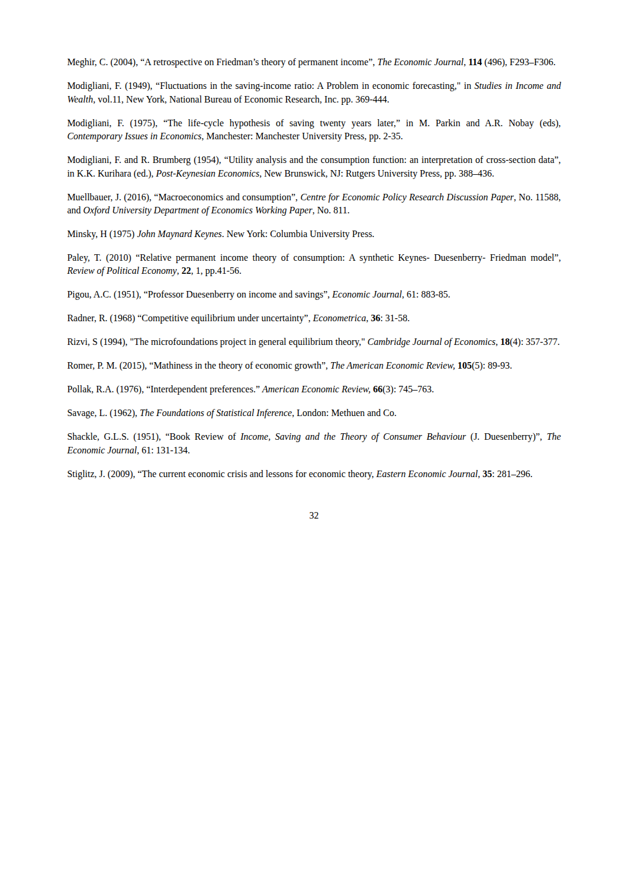Meghir, C. (2004), “A retrospective on Friedman’s theory of permanent income”, The Economic Journal, 114 (496), F293–F306.
Modigliani, F. (1949), “Fluctuations in the saving-income ratio: A Problem in economic forecasting," in Studies in Income and Wealth, vol.11, New York, National Bureau of Economic Research, Inc. pp. 369-444.
Modigliani, F. (1975), “The life-cycle hypothesis of saving twenty years later,” in M. Parkin and A.R. Nobay (eds), Contemporary Issues in Economics, Manchester: Manchester University Press, pp. 2-35.
Modigliani, F. and R. Brumberg (1954), “Utility analysis and the consumption function: an interpretation of cross-section data”, in K.K. Kurihara (ed.), Post-Keynesian Economics, New Brunswick, NJ: Rutgers University Press, pp. 388–436.
Muellbauer, J. (2016), “Macroeconomics and consumption”, Centre for Economic Policy Research Discussion Paper, No. 11588, and Oxford University Department of Economics Working Paper, No. 811.
Minsky, H (1975) John Maynard Keynes. New York: Columbia University Press.
Paley, T. (2010) “Relative permanent income theory of consumption: A synthetic Keynes- Duesenberry- Friedman model”, Review of Political Economy, 22, 1, pp.41-56.
Pigou, A.C. (1951), “Professor Duesenberry on income and savings”, Economic Journal, 61: 883-85.
Radner, R. (1968) “Competitive equilibrium under uncertainty”, Econometrica, 36: 31-58.
Rizvi, S (1994), "The microfoundations project in general equilibrium theory," Cambridge Journal of Economics, 18(4): 357-377.
Romer, P. M. (2015), “Mathiness in the theory of economic growth”, The American Economic Review, 105(5): 89-93.
Pollak, R.A. (1976), “Interdependent preferences.” American Economic Review, 66(3): 745–763.
Savage, L. (1962), The Foundations of Statistical Inference, London: Methuen and Co.
Shackle, G.L.S. (1951), “Book Review of Income, Saving and the Theory of Consumer Behaviour (J. Duesenberry)”, The Economic Journal, 61: 131-134.
Stiglitz, J. (2009), “The current economic crisis and lessons for economic theory, Eastern Economic Journal, 35: 281–296.
32